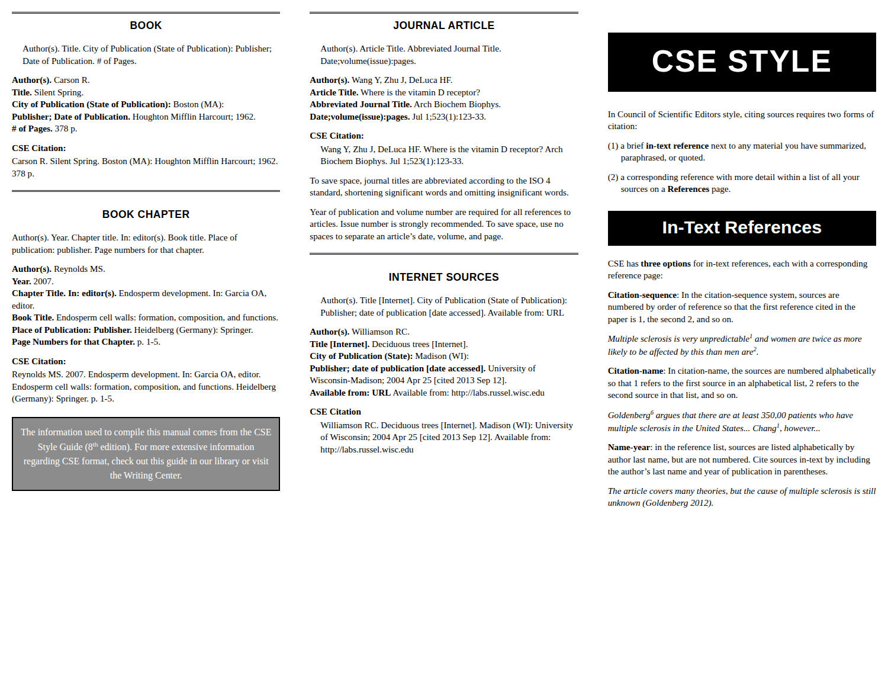BOOK
Author(s). Title. City of Publication (State of Publication): Publisher; Date of Publication. # of Pages.
Author(s). Carson R.
Title. Silent Spring.
City of Publication (State of Publication): Boston (MA):
Publisher; Date of Publication. Houghton Mifflin Harcourt; 1962.
# of Pages. 378 p.
CSE Citation:
Carson R. Silent Spring. Boston (MA): Houghton Mifflin Harcourt; 1962. 378 p.
BOOK CHAPTER
Author(s). Year. Chapter title. In: editor(s). Book title. Place of publication: publisher. Page numbers for that chapter.
Author(s). Reynolds MS.
Year. 2007.
Chapter Title. In: editor(s). Endosperm development. In: Garcia OA, editor.
Book Title. Endosperm cell walls: formation, composition, and functions.
Place of Publication: Publisher. Heidelberg (Germany): Springer.
Page Numbers for that Chapter. p. 1-5.
CSE Citation:
Reynolds MS. 2007. Endosperm development. In: Garcia OA, editor. Endosperm cell walls: formation, composition, and functions. Heidelberg (Germany): Springer. p. 1-5.
The information used to compile this manual comes from the CSE Style Guide (8th edition). For more extensive information regarding CSE format, check out this guide in our library or visit the Writing Center.
JOURNAL ARTICLE
Author(s). Article Title. Abbreviated Journal Title. Date;volume(issue):pages.
Author(s). Wang Y, Zhu J, DeLuca HF.
Article Title. Where is the vitamin D receptor?
Abbreviated Journal Title. Arch Biochem Biophys.
Date;volume(issue):pages. Jul 1;523(1):123-33.
CSE Citation:
Wang Y, Zhu J, DeLuca HF. Where is the vitamin D receptor? Arch Biochem Biophys. Jul 1;523(1):123-33.
To save space, journal titles are abbreviated according to the ISO 4 standard, shortening significant words and omitting insignificant words.
Year of publication and volume number are required for all references to articles. Issue number is strongly recommended. To save space, use no spaces to separate an article’s date, volume, and page.
INTERNET SOURCES
Author(s). Title [Internet]. City of Publication (State of Publication): Publisher; date of publication [date accessed]. Available from: URL
Author(s). Williamson RC.
Title [Internet]. Deciduous trees [Internet].
City of Publication (State): Madison (WI):
Publisher; date of publication [date accessed]. University of Wisconsin-Madison; 2004 Apr 25 [cited 2013 Sep 12].
Available from: URL Available from: http://labs.russel.wisc.edu
CSE Citation
Williamson RC. Deciduous trees [Internet]. Madison (WI): University of Wisconsin; 2004 Apr 25 [cited 2013 Sep 12]. Available from: http://labs.russel.wisc.edu
CSE STYLE
In Council of Scientific Editors style, citing sources requires two forms of citation:
(1) a brief in-text reference next to any material you have summarized, paraphrased, or quoted.
(2) a corresponding reference with more detail within a list of all your sources on a References page.
In-Text References
CSE has three options for in-text references, each with a corresponding reference page:
Citation-sequence: In the citation-sequence system, sources are numbered by order of reference so that the first reference cited in the paper is 1, the second 2, and so on.
Multiple sclerosis is very unpredictable1 and women are twice as more likely to be affected by this than men are2.
Citation-name: In citation-name, the sources are numbered alphabetically so that 1 refers to the first source in an alphabetical list, 2 refers to the second source in that list, and so on.
Goldenberg6 argues that there are at least 350,00 patients who have multiple sclerosis in the United States... Chang1, however...
Name-year: in the reference list, sources are listed alphabetically by author last name, but are not numbered. Cite sources in-text by including the author’s last name and year of publication in parentheses.
The article covers many theories, but the cause of multiple sclerosis is still unknown (Goldenberg 2012).